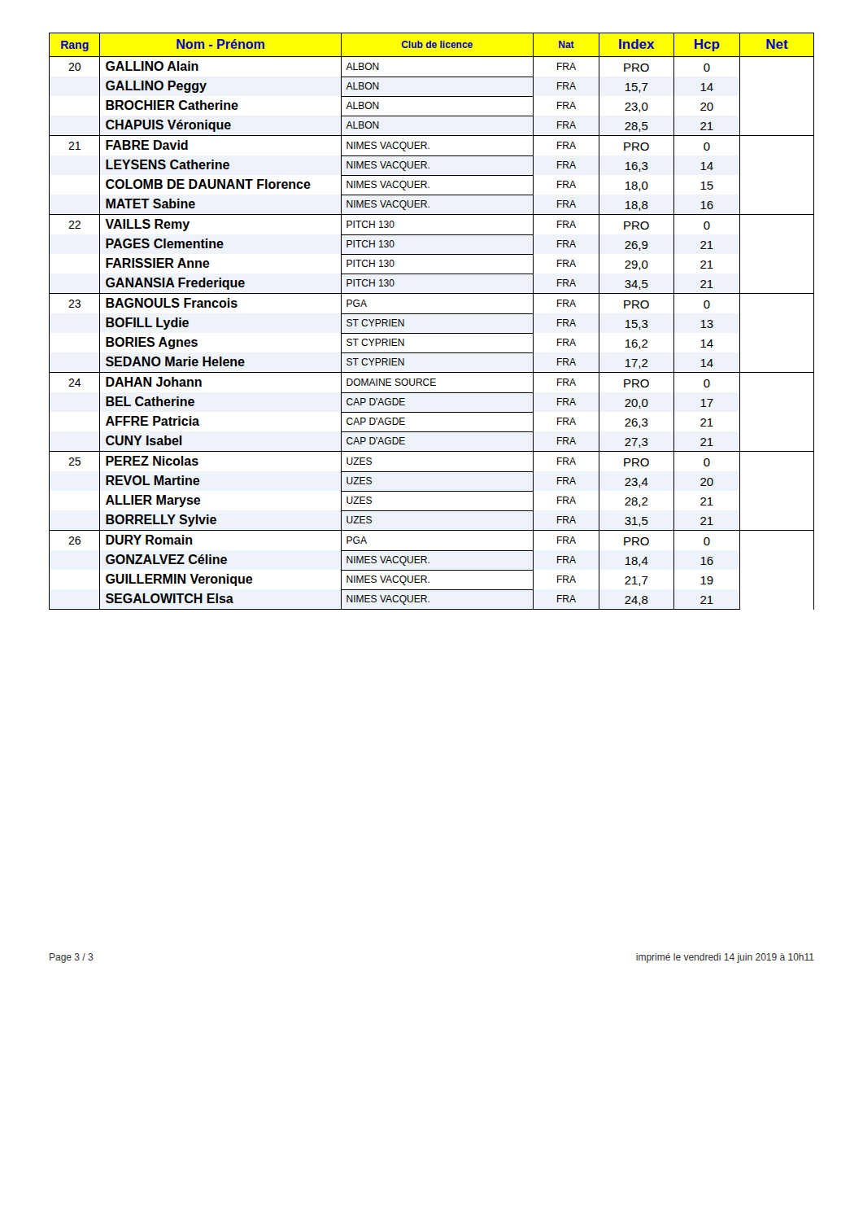| Rang | Nom - Prénom | Club de licence | Nat | Index | Hcp | Net |
| --- | --- | --- | --- | --- | --- | --- |
| 20 | GALLINO Alain | ALBON | FRA | PRO | 0 | |
| | GALLINO Peggy | ALBON | FRA | 15,7 | 14 |
| | BROCHIER Catherine | ALBON | FRA | 23,0 | 20 |
| | CHAPUIS Véronique | ALBON | FRA | 28,5 | 21 |
| 21 | FABRE David | NIMES VACQUER. | FRA | PRO | 0 | |
| | LEYSENS Catherine | NIMES VACQUER. | FRA | 16,3 | 14 |
| | COLOMB DE DAUNANT Florence | NIMES VACQUER. | FRA | 18,0 | 15 |
| | MATET Sabine | NIMES VACQUER. | FRA | 18,8 | 16 |
| 22 | VAILLS Remy | PITCH 130 | FRA | PRO | 0 | |
| | PAGES Clementine | PITCH 130 | FRA | 26,9 | 21 |
| | FARISSIER Anne | PITCH 130 | FRA | 29,0 | 21 |
| | GANANSIA Frederique | PITCH 130 | FRA | 34,5 | 21 |
| 23 | BAGNOULS Francois | PGA | FRA | PRO | 0 | |
| | BOFILL Lydie | ST CYPRIEN | FRA | 15,3 | 13 |
| | BORIES Agnes | ST CYPRIEN | FRA | 16,2 | 14 |
| | SEDANO Marie Helene | ST CYPRIEN | FRA | 17,2 | 14 |
| 24 | DAHAN Johann | DOMAINE SOURCE | FRA | PRO | 0 | |
| | BEL Catherine | CAP D'AGDE | FRA | 20,0 | 17 |
| | AFFRE Patricia | CAP D'AGDE | FRA | 26,3 | 21 |
| | CUNY Isabel | CAP D'AGDE | FRA | 27,3 | 21 |
| 25 | PEREZ Nicolas | UZES | FRA | PRO | 0 | |
| | REVOL Martine | UZES | FRA | 23,4 | 20 |
| | ALLIER Maryse | UZES | FRA | 28,2 | 21 |
| | BORRELLY Sylvie | UZES | FRA | 31,5 | 21 |
| 26 | DURY Romain | PGA | FRA | PRO | 0 | |
| | GONZALVEZ Céline | NIMES VACQUER. | FRA | 18,4 | 16 |
| | GUILLERMIN Veronique | NIMES VACQUER. | FRA | 21,7 | 19 |
| | SEGALOWITCH Elsa | NIMES VACQUER. | FRA | 24,8 | 21 |
Page 3 / 3 imprimé le vendredi 14 juin 2019 à 10h11